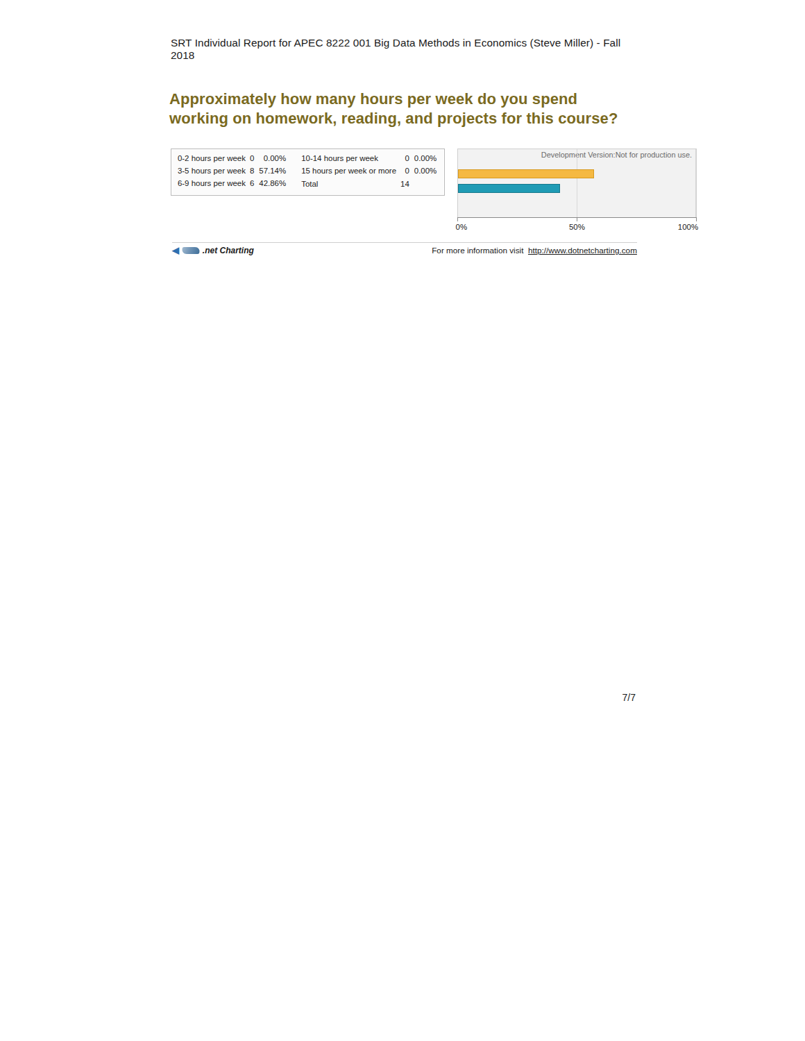SRT Individual Report for APEC 8222 001 Big Data Methods in Economics (Steve Miller) - Fall 2018
Approximately how many hours per week do you spend working on homework, reading, and projects for this course?
| 0-2 hours per week | 0 | 0.00% | | 10-14 hours per week | 0 | 0.00% |
| 3-5 hours per week | 8 | 57.14% | | 15 hours per week or more | 0 | 0.00% |
| 6-9 hours per week | 6 | 42.86% | | Total | 14 | |
Development Version:Not for production use.
0%
50%
100%
◀ .net Charting
For more information visit http://www.dotnetcharting.com
7/7